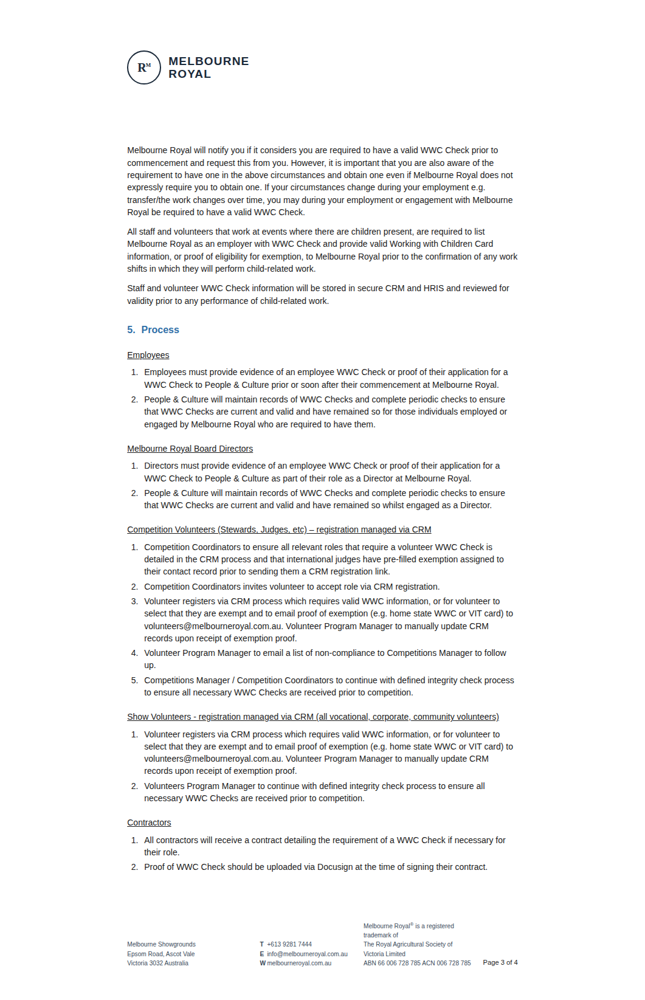RM
Melbourne
Royal
Melbourne Royal will notify you if it considers you are required to have a valid WWC Check prior to commencement and request this from you. However, it is important that you are also aware of the requirement to have one in the above circumstances and obtain one even if Melbourne Royal does not expressly require you to obtain one. If your circumstances change during your employment e.g. transfer/the work changes over time, you may during your employment or engagement with Melbourne Royal be required to have a valid WWC Check.
All staff and volunteers that work at events where there are children present, are required to list Melbourne Royal as an employer with WWC Check and provide valid Working with Children Card information, or proof of eligibility for exemption, to Melbourne Royal prior to the confirmation of any work shifts in which they will perform child-related work.
Staff and volunteer WWC Check information will be stored in secure CRM and HRIS and reviewed for validity prior to any performance of child-related work.
5. Process
Employees
Employees must provide evidence of an employee WWC Check or proof of their application for a WWC Check to People & Culture prior or soon after their commencement at Melbourne Royal.
People & Culture will maintain records of WWC Checks and complete periodic checks to ensure that WWC Checks are current and valid and have remained so for those individuals employed or engaged by Melbourne Royal who are required to have them.
Melbourne Royal Board Directors
Directors must provide evidence of an employee WWC Check or proof of their application for a WWC Check to People & Culture as part of their role as a Director at Melbourne Royal.
People & Culture will maintain records of WWC Checks and complete periodic checks to ensure that WWC Checks are current and valid and have remained so whilst engaged as a Director.
Competition Volunteers (Stewards, Judges, etc) – registration managed via CRM
Competition Coordinators to ensure all relevant roles that require a volunteer WWC Check is detailed in the CRM process and that international judges have pre-filled exemption assigned to their contact record prior to sending them a CRM registration link.
Competition Coordinators invites volunteer to accept role via CRM registration.
Volunteer registers via CRM process which requires valid WWC information, or for volunteer to select that they are exempt and to email proof of exemption (e.g. home state WWC or VIT card) to volunteers@melbourneroyal.com.au. Volunteer Program Manager to manually update CRM records upon receipt of exemption proof.
Volunteer Program Manager to email a list of non-compliance to Competitions Manager to follow up.
Competitions Manager / Competition Coordinators to continue with defined integrity check process to ensure all necessary WWC Checks are received prior to competition.
Show Volunteers - registration managed via CRM (all vocational, corporate, community volunteers)
Volunteer registers via CRM process which requires valid WWC information, or for volunteer to select that they are exempt and to email proof of exemption (e.g. home state WWC or VIT card) to volunteers@melbourneroyal.com.au. Volunteer Program Manager to manually update CRM records upon receipt of exemption proof.
Volunteers Program Manager to continue with defined integrity check process to ensure all necessary WWC Checks are received prior to competition.
Contractors
All contractors will receive a contract detailing the requirement of a WWC Check if necessary for their role.
Proof of WWC Check should be uploaded via Docusign at the time of signing their contract.
Melbourne Showgrounds
Epsom Road, Ascot Vale
Victoria 3032 Australia
T+613 9281 7444
Einfo@melbourneroyal.com.au
Wmelbourneroyal.com.au
Melbourne Royal® is a registered trademark of
The Royal Agricultural Society of Victoria Limited
ABN 66 006 728 785 ACN 006 728 785
Page 3 of 4